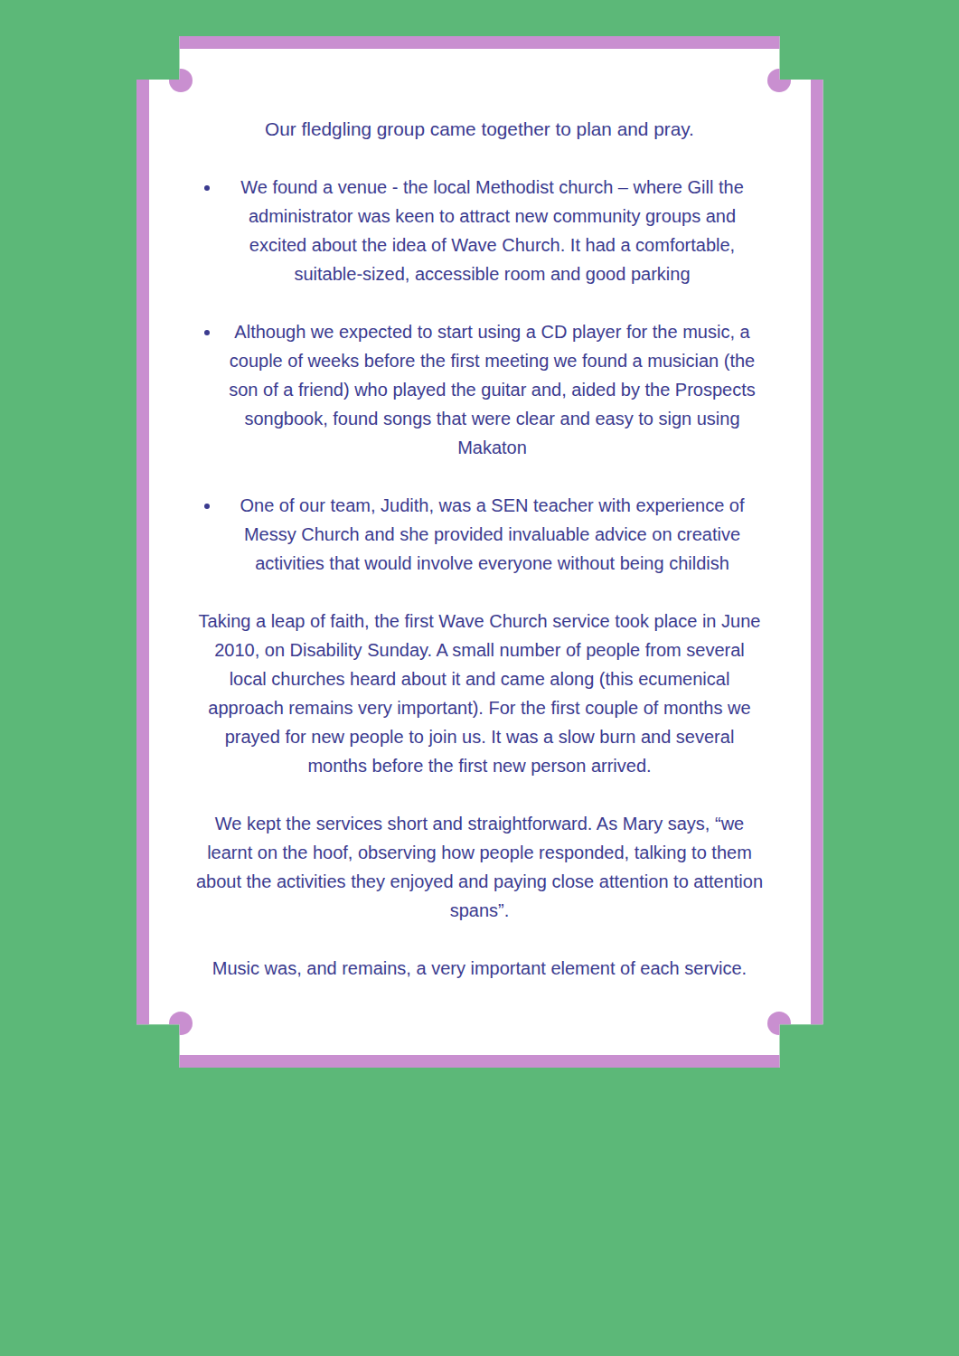Our fledgling group came together to plan and pray.
We found a venue - the local Methodist church – where Gill the administrator was keen to attract new community groups and excited about the idea of Wave Church. It had a comfortable, suitable-sized, accessible room and good parking
Although we expected to start using a CD player for the music, a couple of weeks before the first meeting we found a musician (the son of a friend) who played the guitar and, aided by the Prospects songbook, found songs that were clear and easy to sign using Makaton
One of our team, Judith, was a SEN teacher with experience of Messy Church and she provided invaluable advice on creative activities that would involve everyone without being childish
Taking a leap of faith, the first Wave Church service took place in June 2010, on Disability Sunday. A small number of people from several local churches heard about it and came along (this ecumenical approach remains very important). For the first couple of months we prayed for new people to join us. It was a slow burn and several months before the first new person arrived.
We kept the services short and straightforward. As Mary says, “we learnt on the hoof, observing how people responded, talking to them about the activities they enjoyed and paying close attention to attention spans”.
Music was, and remains, a very important element of each service.